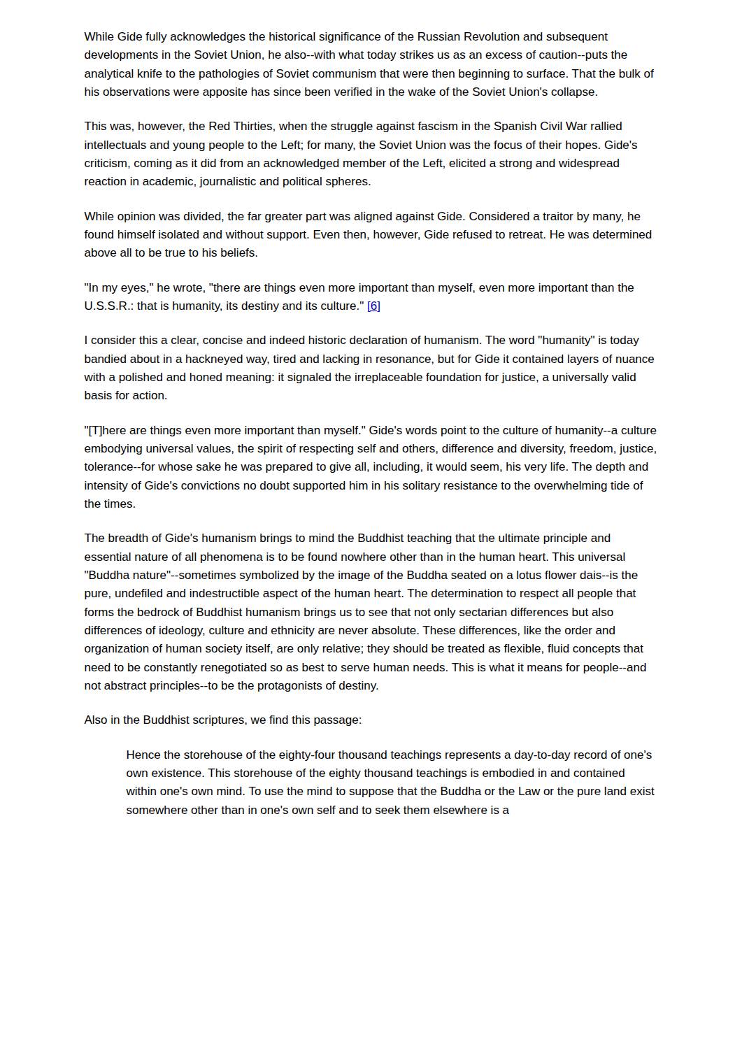While Gide fully acknowledges the historical significance of the Russian Revolution and subsequent developments in the Soviet Union, he also--with what today strikes us as an excess of caution--puts the analytical knife to the pathologies of Soviet communism that were then beginning to surface. That the bulk of his observations were apposite has since been verified in the wake of the Soviet Union's collapse.
This was, however, the Red Thirties, when the struggle against fascism in the Spanish Civil War rallied intellectuals and young people to the Left; for many, the Soviet Union was the focus of their hopes. Gide's criticism, coming as it did from an acknowledged member of the Left, elicited a strong and widespread reaction in academic, journalistic and political spheres.
While opinion was divided, the far greater part was aligned against Gide. Considered a traitor by many, he found himself isolated and without support. Even then, however, Gide refused to retreat. He was determined above all to be true to his beliefs.
"In my eyes," he wrote, "there are things even more important than myself, even more important than the U.S.S.R.: that is humanity, its destiny and its culture." [6]
I consider this a clear, concise and indeed historic declaration of humanism. The word "humanity" is today bandied about in a hackneyed way, tired and lacking in resonance, but for Gide it contained layers of nuance with a polished and honed meaning: it signaled the irreplaceable foundation for justice, a universally valid basis for action.
"[T]here are things even more important than myself." Gide's words point to the culture of humanity--a culture embodying universal values, the spirit of respecting self and others, difference and diversity, freedom, justice, tolerance--for whose sake he was prepared to give all, including, it would seem, his very life. The depth and intensity of Gide's convictions no doubt supported him in his solitary resistance to the overwhelming tide of the times.
The breadth of Gide's humanism brings to mind the Buddhist teaching that the ultimate principle and essential nature of all phenomena is to be found nowhere other than in the human heart. This universal "Buddha nature"--sometimes symbolized by the image of the Buddha seated on a lotus flower dais--is the pure, undefiled and indestructible aspect of the human heart. The determination to respect all people that forms the bedrock of Buddhist humanism brings us to see that not only sectarian differences but also differences of ideology, culture and ethnicity are never absolute. These differences, like the order and organization of human society itself, are only relative; they should be treated as flexible, fluid concepts that need to be constantly renegotiated so as best to serve human needs. This is what it means for people--and not abstract principles--to be the protagonists of destiny.
Also in the Buddhist scriptures, we find this passage:
Hence the storehouse of the eighty-four thousand teachings represents a day-to-day record of one's own existence. This storehouse of the eighty thousand teachings is embodied in and contained within one's own mind. To use the mind to suppose that the Buddha or the Law or the pure land exist somewhere other than in one's own self and to seek them elsewhere is a